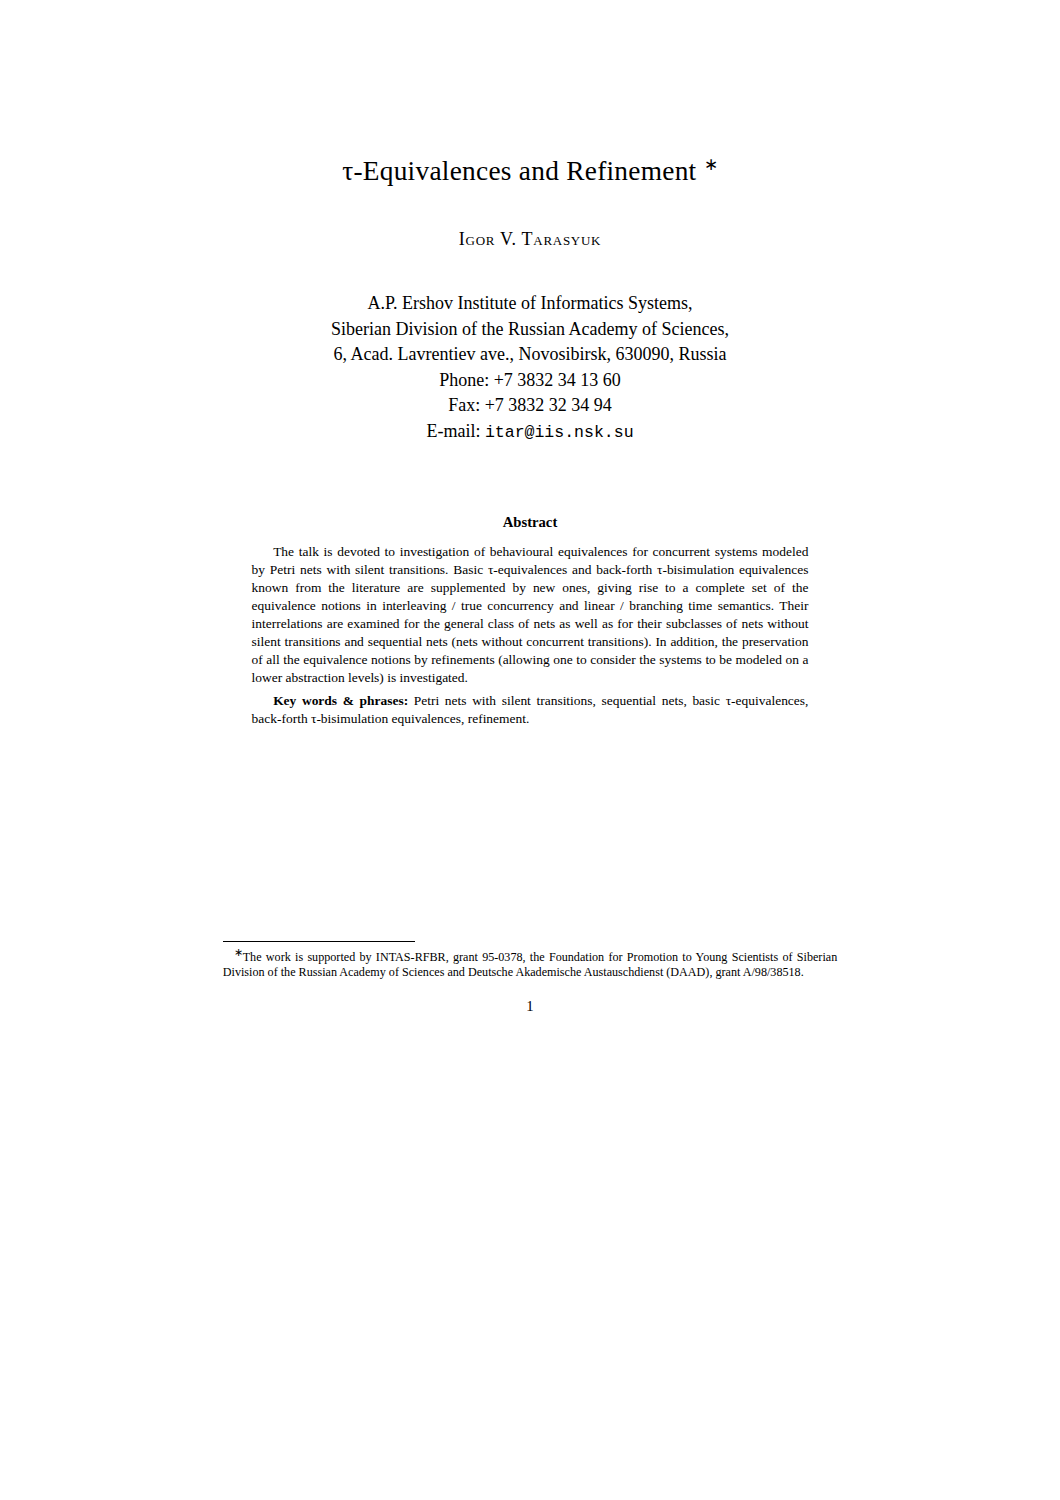τ-Equivalences and Refinement ∗
Igor V. Tarasyuk
A.P. Ershov Institute of Informatics Systems,
Siberian Division of the Russian Academy of Sciences,
6, Acad. Lavrentiev ave., Novosibirsk, 630090, Russia
Phone: +7 3832 34 13 60
Fax: +7 3832 32 34 94
E-mail: itar@iis.nsk.su
Abstract
The talk is devoted to investigation of behavioural equivalences for concurrent systems modeled by Petri nets with silent transitions. Basic τ-equivalences and back-forth τ-bisimulation equivalences known from the literature are supplemented by new ones, giving rise to a complete set of the equivalence notions in interleaving / true concurrency and linear / branching time semantics. Their interrelations are examined for the general class of nets as well as for their subclasses of nets without silent transitions and sequential nets (nets without concurrent transitions). In addition, the preservation of all the equivalence notions by refinements (allowing one to consider the systems to be modeled on a lower abstraction levels) is investigated.
Key words & phrases: Petri nets with silent transitions, sequential nets, basic τ-equivalences, back-forth τ-bisimulation equivalences, refinement.
∗The work is supported by INTAS-RFBR, grant 95-0378, the Foundation for Promotion to Young Scientists of Siberian Division of the Russian Academy of Sciences and Deutsche Akademische Austauschdienst (DAAD), grant A/98/38518.
1